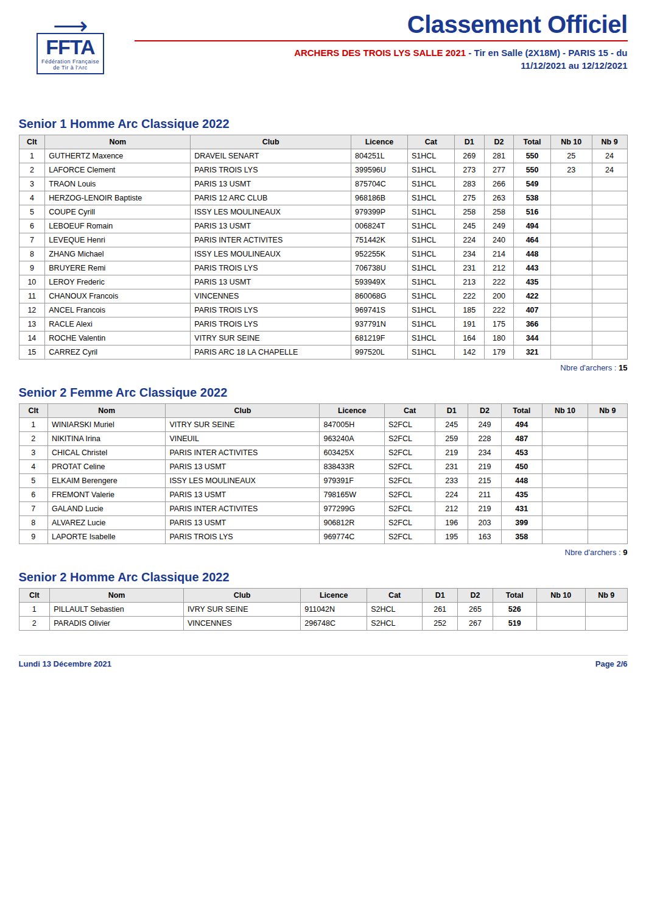⟶
FFTA
Fédération Française
de Tir à l'Arc
Classement Officiel
ARCHERS DES TROIS LYS SALLE 2021 - Tir en Salle (2X18M) - PARIS 15 - du
11/12/2021 au 12/12/2021
Senior 1 Homme Arc Classique 2022
| Clt | Nom | Club | Licence | Cat | D1 | D2 | Total | Nb 10 | Nb 9 |
| --- | --- | --- | --- | --- | --- | --- | --- | --- | --- |
| 1 | GUTHERTZ Maxence | DRAVEIL SENART | 804251L | S1HCL | 269 | 281 | 550 | 25 | 24 |
| 2 | LAFORCE Clement | PARIS TROIS LYS | 399596U | S1HCL | 273 | 277 | 550 | 23 | 24 |
| 3 | TRAON Louis | PARIS 13 USMT | 875704C | S1HCL | 283 | 266 | 549 | | |
| 4 | HERZOG-LENOIR Baptiste | PARIS 12 ARC CLUB | 968186B | S1HCL | 275 | 263 | 538 | | |
| 5 | COUPE Cyrill | ISSY LES MOULINEAUX | 979399P | S1HCL | 258 | 258 | 516 | | |
| 6 | LEBOEUF Romain | PARIS 13 USMT | 006824T | S1HCL | 245 | 249 | 494 | | |
| 7 | LEVEQUE Henri | PARIS INTER ACTIVITES | 751442K | S1HCL | 224 | 240 | 464 | | |
| 8 | ZHANG Michael | ISSY LES MOULINEAUX | 952255K | S1HCL | 234 | 214 | 448 | | |
| 9 | BRUYERE Remi | PARIS TROIS LYS | 706738U | S1HCL | 231 | 212 | 443 | | |
| 10 | LEROY Frederic | PARIS 13 USMT | 593949X | S1HCL | 213 | 222 | 435 | | |
| 11 | CHANOUX Francois | VINCENNES | 860068G | S1HCL | 222 | 200 | 422 | | |
| 12 | ANCEL Francois | PARIS TROIS LYS | 969741S | S1HCL | 185 | 222 | 407 | | |
| 13 | RACLE Alexi | PARIS TROIS LYS | 937791N | S1HCL | 191 | 175 | 366 | | |
| 14 | ROCHE Valentin | VITRY SUR SEINE | 681219F | S1HCL | 164 | 180 | 344 | | |
| 15 | CARREZ Cyril | PARIS ARC 18 LA CHAPELLE | 997520L | S1HCL | 142 | 179 | 321 | | |
Nbre d'archers : 15
Senior 2 Femme Arc Classique 2022
| Clt | Nom | Club | Licence | Cat | D1 | D2 | Total | Nb 10 | Nb 9 |
| --- | --- | --- | --- | --- | --- | --- | --- | --- | --- |
| 1 | WINIARSKI Muriel | VITRY SUR SEINE | 847005H | S2FCL | 245 | 249 | 494 | | |
| 2 | NIKITINA Irina | VINEUIL | 963240A | S2FCL | 259 | 228 | 487 | | |
| 3 | CHICAL Christel | PARIS INTER ACTIVITES | 603425X | S2FCL | 219 | 234 | 453 | | |
| 4 | PROTAT Celine | PARIS 13 USMT | 838433R | S2FCL | 231 | 219 | 450 | | |
| 5 | ELKAIM Berengere | ISSY LES MOULINEAUX | 979391F | S2FCL | 233 | 215 | 448 | | |
| 6 | FREMONT Valerie | PARIS 13 USMT | 798165W | S2FCL | 224 | 211 | 435 | | |
| 7 | GALAND Lucie | PARIS INTER ACTIVITES | 977299G | S2FCL | 212 | 219 | 431 | | |
| 8 | ALVAREZ Lucie | PARIS 13 USMT | 906812R | S2FCL | 196 | 203 | 399 | | |
| 9 | LAPORTE Isabelle | PARIS TROIS LYS | 969774C | S2FCL | 195 | 163 | 358 | | |
Nbre d'archers : 9
Senior 2 Homme Arc Classique 2022
| Clt | Nom | Club | Licence | Cat | D1 | D2 | Total | Nb 10 | Nb 9 |
| --- | --- | --- | --- | --- | --- | --- | --- | --- | --- |
| 1 | PILLAULT Sebastien | IVRY SUR SEINE | 911042N | S2HCL | 261 | 265 | 526 | | |
| 2 | PARADIS Olivier | VINCENNES | 296748C | S2HCL | 252 | 267 | 519 | | |
Lundi 13 Décembre 2021
Page 2/6